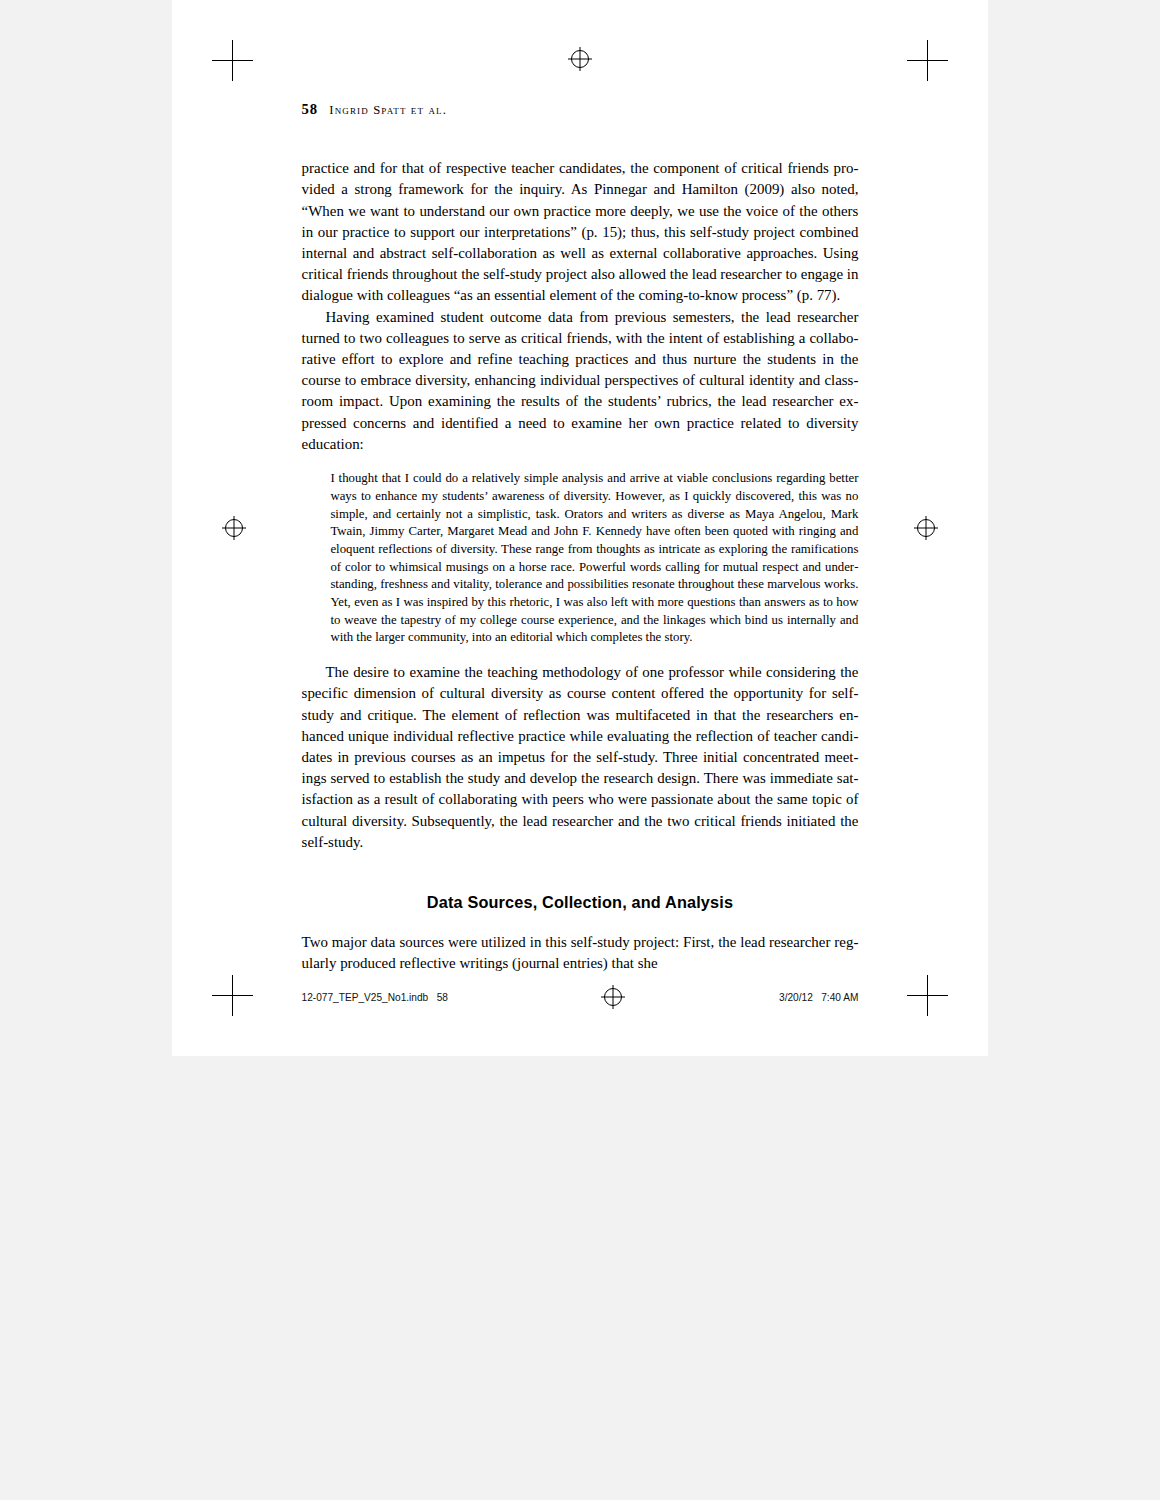58 Ingrid Spatt et al.
practice and for that of respective teacher candidates, the component of critical friends provided a strong framework for the inquiry. As Pinnegar and Hamilton (2009) also noted, “When we want to understand our own practice more deeply, we use the voice of the others in our practice to support our interpretations” (p. 15); thus, this self-study project combined internal and abstract self-collaboration as well as external collaborative approaches. Using critical friends throughout the self-study project also allowed the lead researcher to engage in dialogue with colleagues “as an essential element of the coming-to-know process” (p. 77).
Having examined student outcome data from previous semesters, the lead researcher turned to two colleagues to serve as critical friends, with the intent of establishing a collaborative effort to explore and refine teaching practices and thus nurture the students in the course to embrace diversity, enhancing individual perspectives of cultural identity and classroom impact. Upon examining the results of the students’ rubrics, the lead researcher expressed concerns and identified a need to examine her own practice related to diversity education:
I thought that I could do a relatively simple analysis and arrive at viable conclusions regarding better ways to enhance my students’ awareness of diversity. However, as I quickly discovered, this was no simple, and certainly not a simplistic, task. Orators and writers as diverse as Maya Angelou, Mark Twain, Jimmy Carter, Margaret Mead and John F. Kennedy have often been quoted with ringing and eloquent reflections of diversity. These range from thoughts as intricate as exploring the ramifications of color to whimsical musings on a horse race. Powerful words calling for mutual respect and understanding, freshness and vitality, tolerance and possibilities resonate throughout these marvelous works. Yet, even as I was inspired by this rhetoric, I was also left with more questions than answers as to how to weave the tapestry of my college course experience, and the linkages which bind us internally and with the larger community, into an editorial which completes the story.
The desire to examine the teaching methodology of one professor while considering the specific dimension of cultural diversity as course content offered the opportunity for self-study and critique. The element of reflection was multifaceted in that the researchers enhanced unique individual reflective practice while evaluating the reflection of teacher candidates in previous courses as an impetus for the self-study. Three initial concentrated meetings served to establish the study and develop the research design. There was immediate satisfaction as a result of collaborating with peers who were passionate about the same topic of cultural diversity. Subsequently, the lead researcher and the two critical friends initiated the self-study.
Data Sources, Collection, and Analysis
Two major data sources were utilized in this self-study project: First, the lead researcher regularly produced reflective writings (journal entries) that she
12-077_TEP_V25_No1.indb 58 3/20/12 7:40 AM